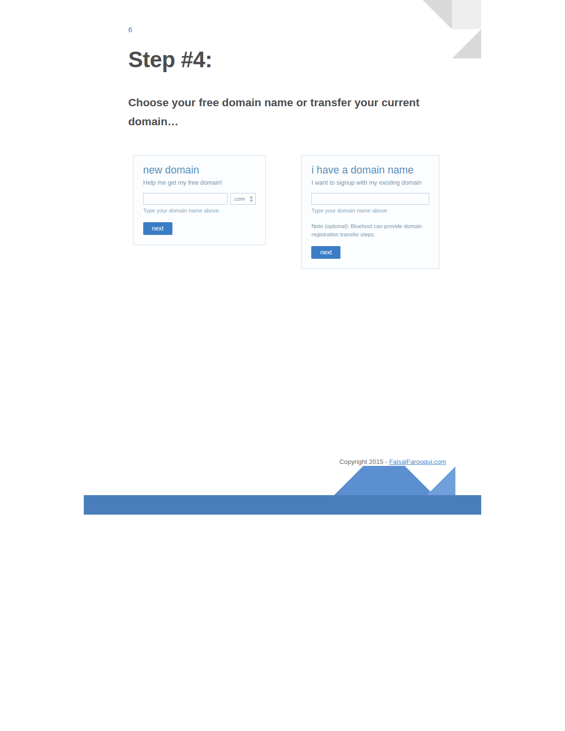6
Step #4:
Choose your free domain name or transfer your current domain…
new domain
Help me get my free domain!
.com▲
▼
Type your domain name above
next
i have a domain name
I want to signup with my existing domain
Type your domain name above
Note (optional): Bluehost can provide domain registration transfer steps.
next
Copyright 2015 - FaisalFarooqui.com